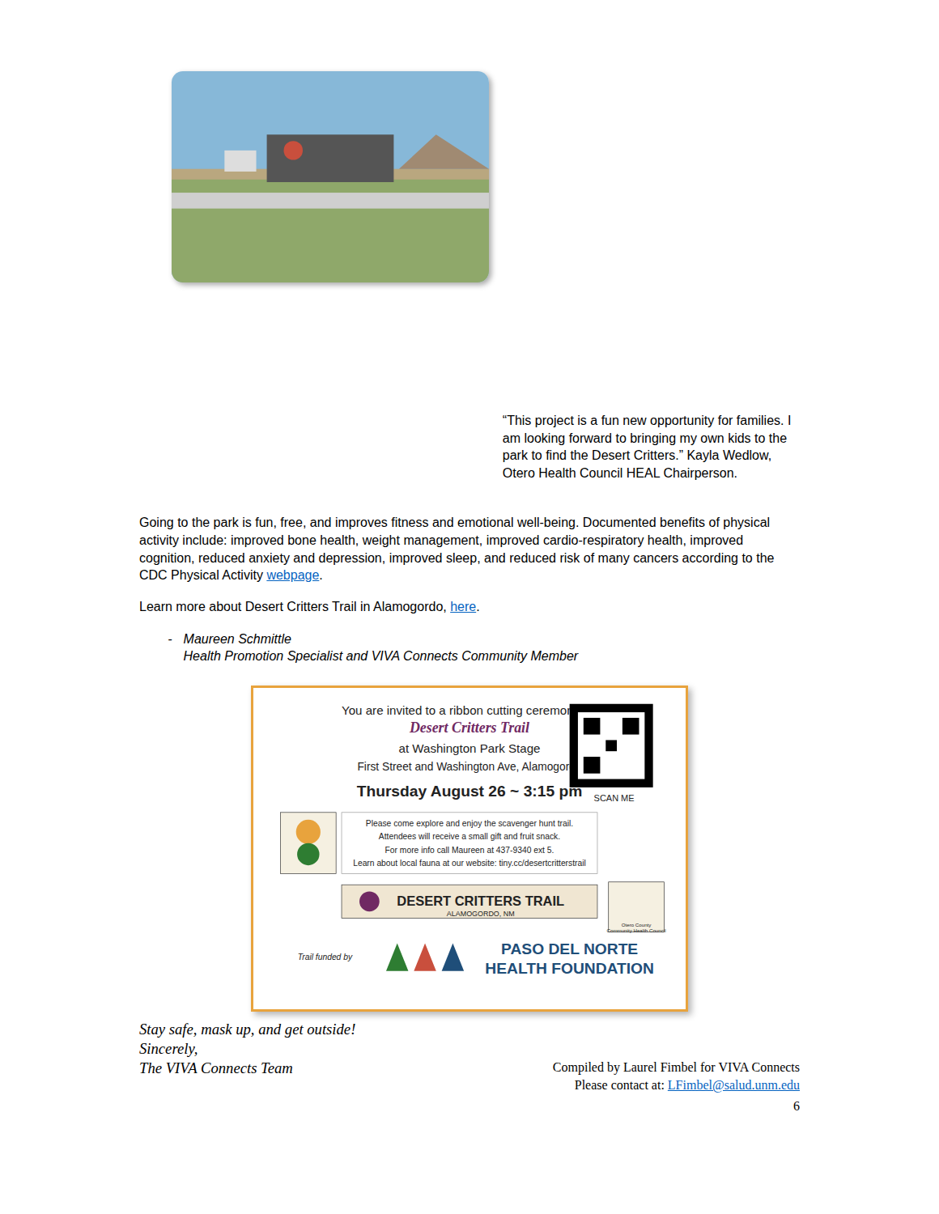“This project is a fun new opportunity for families. I am looking forward to bringing my own kids to the park to find the Desert Critters.” Kayla Wedlow, Otero Health Council HEAL Chairperson.
Going to the park is fun, free, and improves fitness and emotional well-being. Documented benefits of physical activity include: improved bone health, weight management, improved cardio-respiratory health, improved cognition, reduced anxiety and depression, improved sleep, and reduced risk of many cancers according to the CDC Physical Activity webpage.
Learn more about Desert Critters Trail in Alamogordo, here.
- Maureen Schmittle
Health Promotion Specialist and VIVA Connects Community Member
Stay safe, mask up, and get outside!
Sincerely,
The VIVA Connects Team
Compiled by Laurel Fimbel for VIVA Connects
Please contact at: LFimbel@salud.unm.edu
6